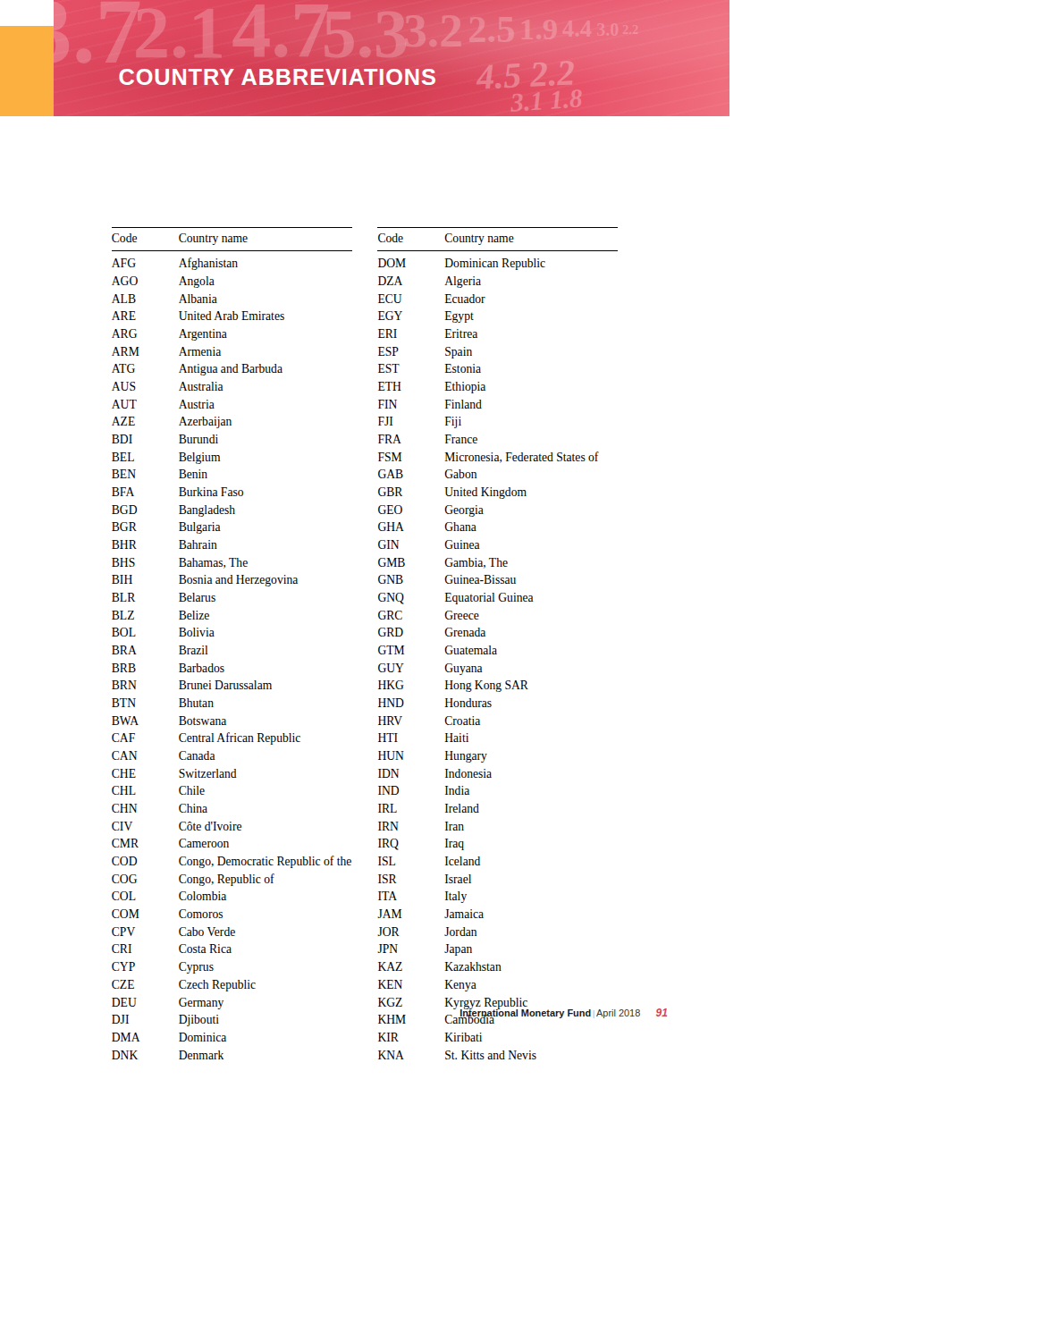3.7 2.1 4.7 5.3 3.2 2.5 1.9 4.4 3.0 2.2 4.5 2.2 3.1 1.8
COUNTRY ABBREVIATIONS
| Code | Country name |
| --- | --- |
| AFG | Afghanistan |
| AGO | Angola |
| ALB | Albania |
| ARE | United Arab Emirates |
| ARG | Argentina |
| ARM | Armenia |
| ATG | Antigua and Barbuda |
| AUS | Australia |
| AUT | Austria |
| AZE | Azerbaijan |
| BDI | Burundi |
| BEL | Belgium |
| BEN | Benin |
| BFA | Burkina Faso |
| BGD | Bangladesh |
| BGR | Bulgaria |
| BHR | Bahrain |
| BHS | Bahamas, The |
| BIH | Bosnia and Herzegovina |
| BLR | Belarus |
| BLZ | Belize |
| BOL | Bolivia |
| BRA | Brazil |
| BRB | Barbados |
| BRN | Brunei Darussalam |
| BTN | Bhutan |
| BWA | Botswana |
| CAF | Central African Republic |
| CAN | Canada |
| CHE | Switzerland |
| CHL | Chile |
| CHN | China |
| CIV | Côte d'Ivoire |
| CMR | Cameroon |
| COD | Congo, Democratic Republic of the |
| COG | Congo, Republic of |
| COL | Colombia |
| COM | Comoros |
| CPV | Cabo Verde |
| CRI | Costa Rica |
| CYP | Cyprus |
| CZE | Czech Republic |
| DEU | Germany |
| DJI | Djibouti |
| DMA | Dominica |
| DNK | Denmark |
| Code | Country name |
| --- | --- |
| DOM | Dominican Republic |
| DZA | Algeria |
| ECU | Ecuador |
| EGY | Egypt |
| ERI | Eritrea |
| ESP | Spain |
| EST | Estonia |
| ETH | Ethiopia |
| FIN | Finland |
| FJI | Fiji |
| FRA | France |
| FSM | Micronesia, Federated States of |
| GAB | Gabon |
| GBR | United Kingdom |
| GEO | Georgia |
| GHA | Ghana |
| GIN | Guinea |
| GMB | Gambia, The |
| GNB | Guinea-Bissau |
| GNQ | Equatorial Guinea |
| GRC | Greece |
| GRD | Grenada |
| GTM | Guatemala |
| GUY | Guyana |
| HKG | Hong Kong SAR |
| HND | Honduras |
| HRV | Croatia |
| HTI | Haiti |
| HUN | Hungary |
| IDN | Indonesia |
| IND | India |
| IRL | Ireland |
| IRN | Iran |
| IRQ | Iraq |
| ISL | Iceland |
| ISR | Israel |
| ITA | Italy |
| JAM | Jamaica |
| JOR | Jordan |
| JPN | Japan |
| KAZ | Kazakhstan |
| KEN | Kenya |
| KGZ | Kyrgyz Republic |
| KHM | Cambodia |
| KIR | Kiribati |
| KNA | St. Kitts and Nevis |
International Monetary Fund|April 201891